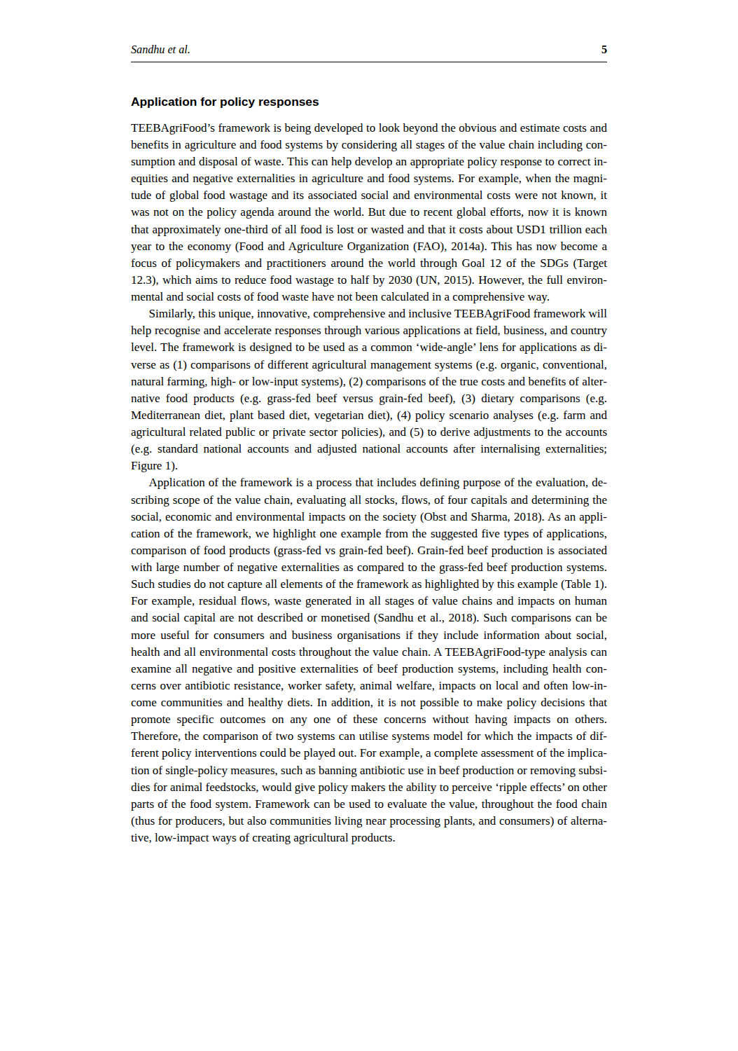Sandhu et al. 5
Application for policy responses
TEEBAgriFood’s framework is being developed to look beyond the obvious and estimate costs and benefits in agriculture and food systems by considering all stages of the value chain including consumption and disposal of waste. This can help develop an appropriate policy response to correct inequities and negative externalities in agriculture and food systems. For example, when the magnitude of global food wastage and its associated social and environmental costs were not known, it was not on the policy agenda around the world. But due to recent global efforts, now it is known that approximately one-third of all food is lost or wasted and that it costs about USD1 trillion each year to the economy (Food and Agriculture Organization (FAO), 2014a). This has now become a focus of policymakers and practitioners around the world through Goal 12 of the SDGs (Target 12.3), which aims to reduce food wastage to half by 2030 (UN, 2015). However, the full environmental and social costs of food waste have not been calculated in a comprehensive way.
Similarly, this unique, innovative, comprehensive and inclusive TEEBAgriFood framework will help recognise and accelerate responses through various applications at field, business, and country level. The framework is designed to be used as a common ‘wide-angle’ lens for applications as diverse as (1) comparisons of different agricultural management systems (e.g. organic, conventional, natural farming, high- or low-input systems), (2) comparisons of the true costs and benefits of alternative food products (e.g. grass-fed beef versus grain-fed beef), (3) dietary comparisons (e.g. Mediterranean diet, plant based diet, vegetarian diet), (4) policy scenario analyses (e.g. farm and agricultural related public or private sector policies), and (5) to derive adjustments to the accounts (e.g. standard national accounts and adjusted national accounts after internalising externalities; Figure 1).
Application of the framework is a process that includes defining purpose of the evaluation, describing scope of the value chain, evaluating all stocks, flows, of four capitals and determining the social, economic and environmental impacts on the society (Obst and Sharma, 2018). As an application of the framework, we highlight one example from the suggested five types of applications, comparison of food products (grass-fed vs grain-fed beef). Grain-fed beef production is associated with large number of negative externalities as compared to the grass-fed beef production systems. Such studies do not capture all elements of the framework as highlighted by this example (Table 1). For example, residual flows, waste generated in all stages of value chains and impacts on human and social capital are not described or monetised (Sandhu et al., 2018). Such comparisons can be more useful for consumers and business organisations if they include information about social, health and all environmental costs throughout the value chain. A TEEBAgriFood-type analysis can examine all negative and positive externalities of beef production systems, including health concerns over antibiotic resistance, worker safety, animal welfare, impacts on local and often low-income communities and healthy diets. In addition, it is not possible to make policy decisions that promote specific outcomes on any one of these concerns without having impacts on others. Therefore, the comparison of two systems can utilise systems model for which the impacts of different policy interventions could be played out. For example, a complete assessment of the implication of single-policy measures, such as banning antibiotic use in beef production or removing subsidies for animal feedstocks, would give policy makers the ability to perceive ‘ripple effects’ on other parts of the food system. Framework can be used to evaluate the value, throughout the food chain (thus for producers, but also communities living near processing plants, and consumers) of alternative, low-impact ways of creating agricultural products.